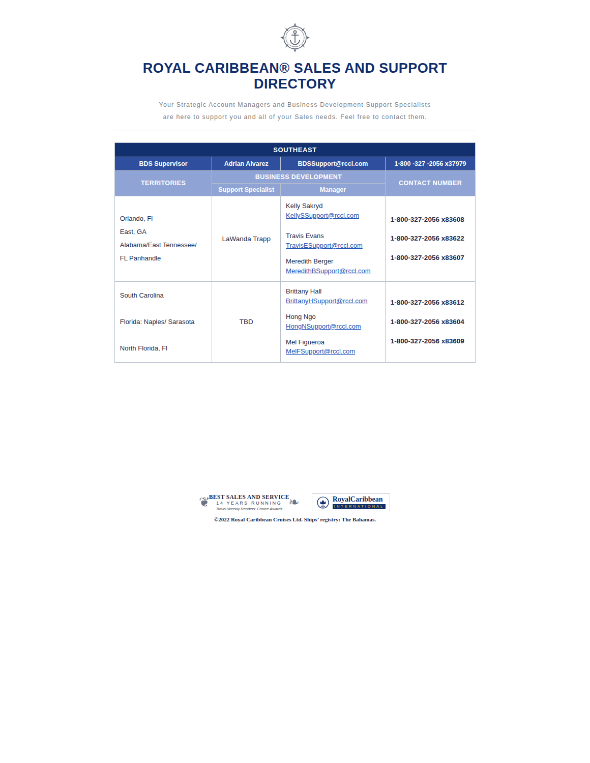ROYAL CARIBBEAN® SALES AND SUPPORT DIRECTORY
Your Strategic Account Managers and Business Development Support Specialists
are here to support you and all of your Sales needs. Feel free to contact them.
| SOUTHEAST |
| BDS Supervisor | Adrian Alvarez | BDSSupport@rccl.com | 1-800 -327 -2056 x37979 |
| TERRITORIES | BUSINESS DEVELOPMENT | CONTACT NUMBER |
| Support Specialist | Manager |
| Orlando, Fl East, GA Alabama/East Tennessee/ FL Panhandle | LaWanda Trapp | Kelly Sakryd KellySSupport@rccl.com Travis Evans TravisESupport@rccl.com Meredith Berger MeredithBSupport@rccl.com | 1-800-327-2056 x83608 1-800-327-2056 x83622 1-800-327-2056 x83607 |
| South Carolina Florida: Naples/ Sarasota North Florida, Fl | TBD | Brittany Hall BrittanyHSupport@rccl.com Hong Ngo HongNSupport@rccl.com Mel Figueroa MelFSupport@rccl.com | 1-800-327-2056 x83612 1-800-327-2056 x83604 1-800-327-2056 x83609 |
❦ ❧
BEST SALES AND SERVICE
14 YEARS RUNNING
Travel Weekly Readers' Choice Awards
RoyalCaribbean
INTERNATIONAL
©2022 Royal Caribbean Cruises Ltd. Ships’ registry: The Bahamas.